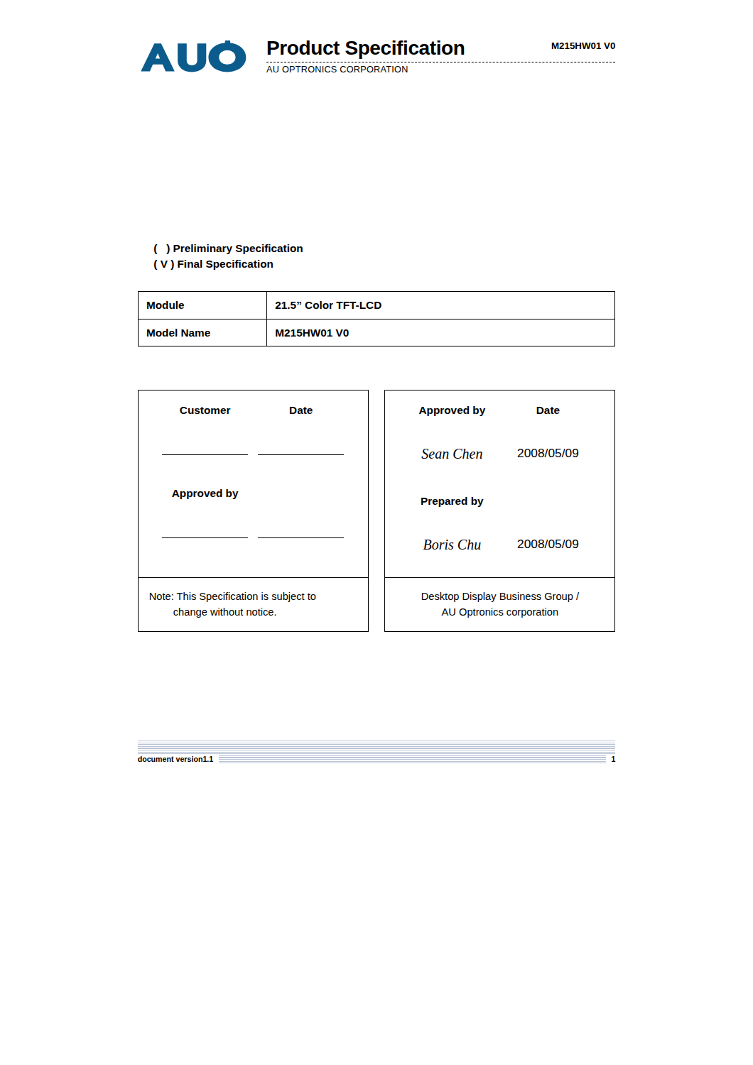Product Specification
AU OPTRONICS CORPORATION
M215HW01 V0
( ) Preliminary Specification
( V ) Final Specification
| Module | 21.5” Color TFT-LCD |
| Model Name | M215HW01 V0 |
Customer
Date
Approved by
Note: This Specification is subject to change without notice.
Approved by
Date
Sean Chen
2008/05/09
Prepared by
Boris Chu
2008/05/09
Desktop Display Business Group /
AU Optronics corporation
document version1.1
1